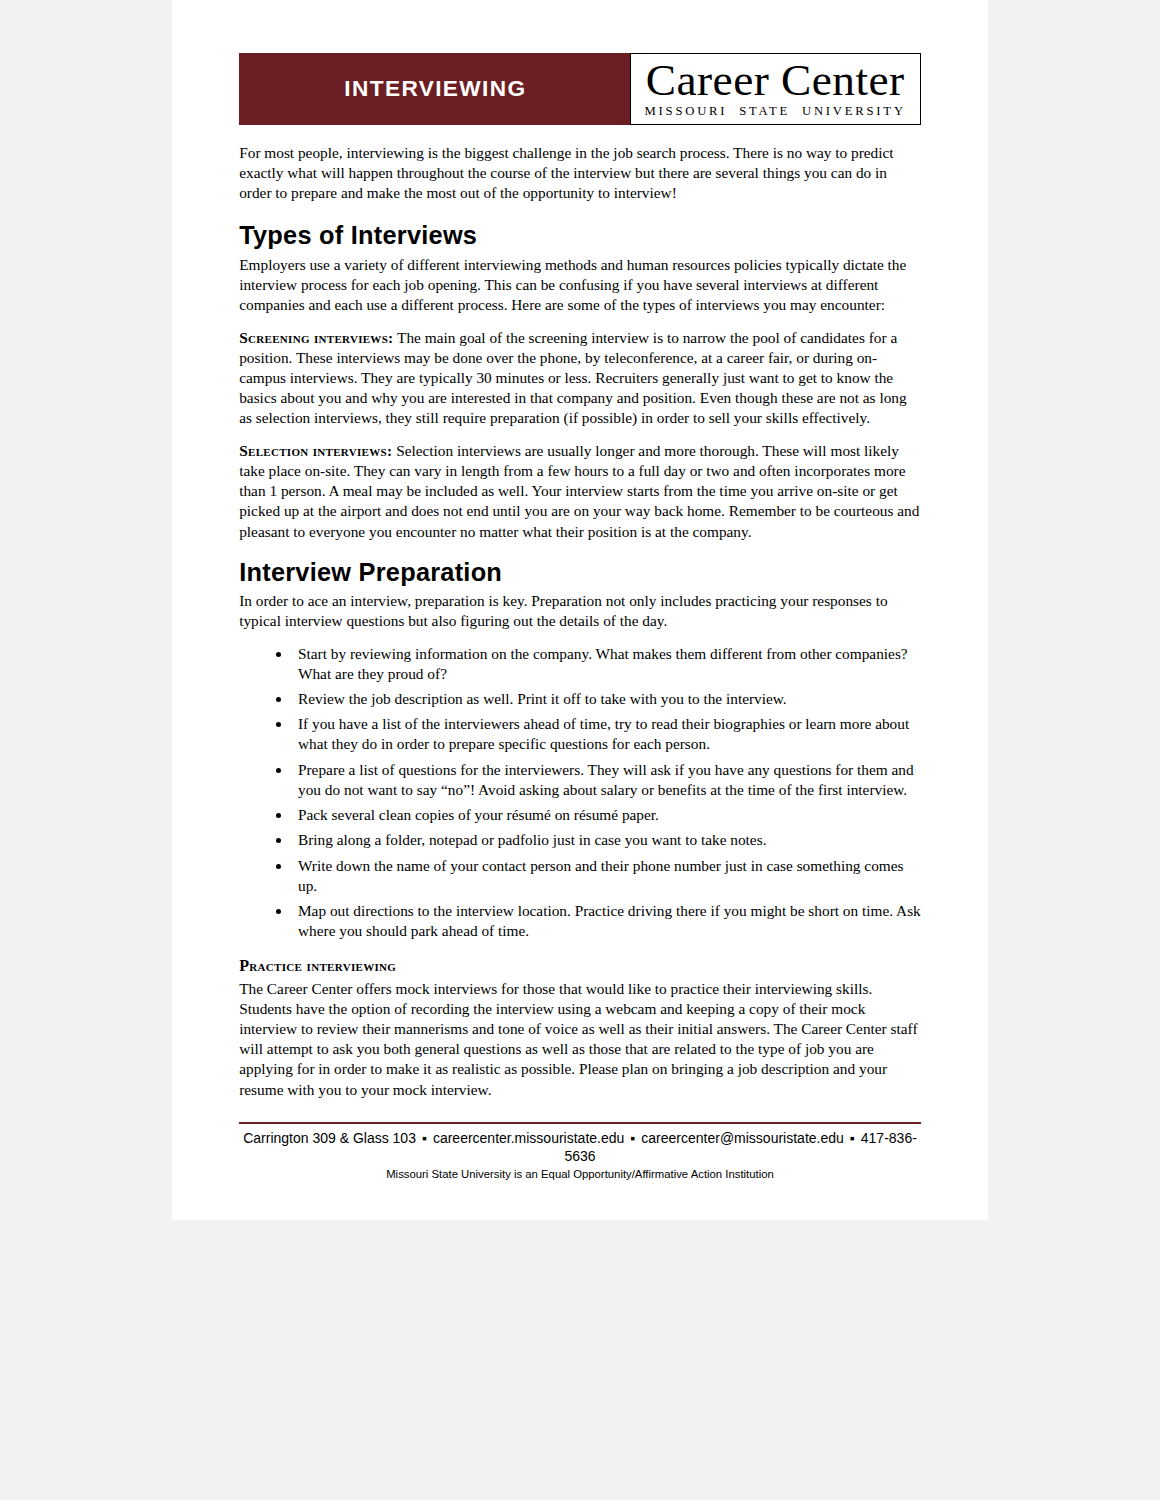Interviewing
Career Center MISSOURI STATE UNIVERSITY
For most people, interviewing is the biggest challenge in the job search process. There is no way to predict exactly what will happen throughout the course of the interview but there are several things you can do in order to prepare and make the most out of the opportunity to interview!
Types of Interviews
Employers use a variety of different interviewing methods and human resources policies typically dictate the interview process for each job opening. This can be confusing if you have several interviews at different companies and each use a different process. Here are some of the types of interviews you may encounter:
Screening interviews: The main goal of the screening interview is to narrow the pool of candidates for a position. These interviews may be done over the phone, by teleconference, at a career fair, or during on-campus interviews. They are typically 30 minutes or less. Recruiters generally just want to get to know the basics about you and why you are interested in that company and position. Even though these are not as long as selection interviews, they still require preparation (if possible) in order to sell your skills effectively.
Selection interviews: Selection interviews are usually longer and more thorough. These will most likely take place on-site. They can vary in length from a few hours to a full day or two and often incorporates more than 1 person. A meal may be included as well. Your interview starts from the time you arrive on-site or get picked up at the airport and does not end until you are on your way back home. Remember to be courteous and pleasant to everyone you encounter no matter what their position is at the company.
Interview Preparation
In order to ace an interview, preparation is key. Preparation not only includes practicing your responses to typical interview questions but also figuring out the details of the day.
Start by reviewing information on the company. What makes them different from other companies? What are they proud of?
Review the job description as well. Print it off to take with you to the interview.
If you have a list of the interviewers ahead of time, try to read their biographies or learn more about what they do in order to prepare specific questions for each person.
Prepare a list of questions for the interviewers. They will ask if you have any questions for them and you do not want to say “no”! Avoid asking about salary or benefits at the time of the first interview.
Pack several clean copies of your résumé on résumé paper.
Bring along a folder, notepad or padfolio just in case you want to take notes.
Write down the name of your contact person and their phone number just in case something comes up.
Map out directions to the interview location. Practice driving there if you might be short on time. Ask where you should park ahead of time.
Practice interviewing
The Career Center offers mock interviews for those that would like to practice their interviewing skills. Students have the option of recording the interview using a webcam and keeping a copy of their mock interview to review their mannerisms and tone of voice as well as their initial answers. The Career Center staff will attempt to ask you both general questions as well as those that are related to the type of job you are applying for in order to make it as realistic as possible. Please plan on bringing a job description and your resume with you to your mock interview.
Carrington 309 & Glass 103▪careercenter.missouristate.edu▪careercenter@missouristate.edu▪417-836-5636
Missouri State University is an Equal Opportunity/Affirmative Action Institution